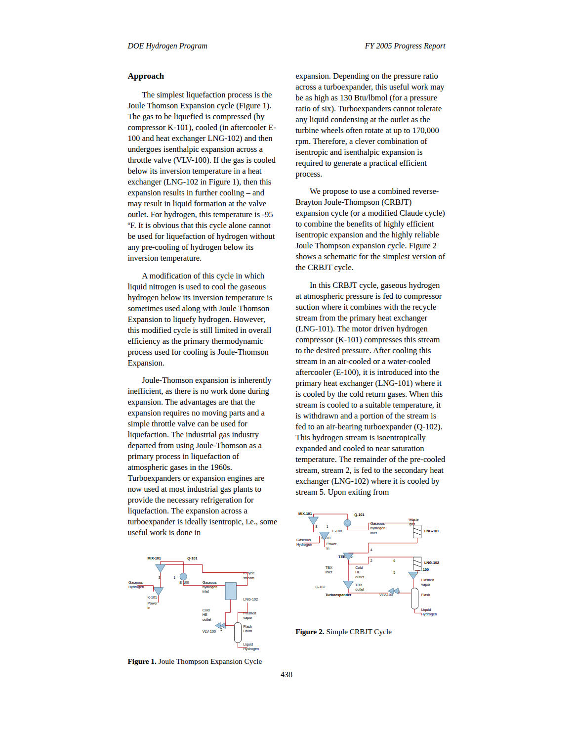DOE Hydrogen Program FY 2005 Progress Report
Approach
The simplest liquefaction process is the Joule Thomson Expansion cycle (Figure 1). The gas to be liquefied is compressed (by compressor K-101), cooled (in aftercooler E-100 and heat exchanger LNG-102) and then undergoes isenthalpic expansion across a throttle valve (VLV-100). If the gas is cooled below its inversion temperature in a heat exchanger (LNG-102 in Figure 1), then this expansion results in further cooling – and may result in liquid formation at the valve outlet. For hydrogen, this temperature is -95 ºF. It is obvious that this cycle alone cannot be used for liquefaction of hydrogen without any pre-cooling of hydrogen below its inversion temperature.
A modification of this cycle in which liquid nitrogen is used to cool the gaseous hydrogen below its inversion temperature is sometimes used along with Joule Thomson Expansion to liquefy hydrogen. However, this modified cycle is still limited in overall efficiency as the primary thermodynamic process used for cooling is Joule-Thomson Expansion.
Joule-Thomson expansion is inherently inefficient, as there is no work done during expansion. The advantages are that the expansion requires no moving parts and a simple throttle valve can be used for liquefaction. The industrial gas industry departed from using Joule-Thomson as a primary process in liquefaction of atmospheric gases in the 1960s. Turboexpanders or expansion engines are now used at most industrial gas plants to provide the necessary refrigeration for liquefaction. The expansion across a turboexpander is ideally isentropic, i.e., some useful work is done in
MIX-101 Q-101 Gaseous Hydrogen 3 1 E-100 Gaseous hydrogen inlet recycle stream K-101 Power in LNG-102 Cold HE outlet Flashed vapor Flash Drum VLV-100 5 Liquid Hydrogen
Figure 1. Joule Thompson Expansion Cycle
expansion. Depending on the pressure ratio across a turboexpander, this useful work may be as high as 130 Btu/lbmol (for a pressure ratio of six). Turboexpanders cannot tolerate any liquid condensing at the outlet as the turbine wheels often rotate at up to 170,000 rpm. Therefore, a clever combination of isentropic and isenthalpic expansion is required to generate a practical efficient process.
We propose to use a combined reverse-Brayton Joule-Thompson (CRBJT) expansion cycle (or a modified Claude cycle) to combine the benefits of highly efficient isentropic expansion and the highly reliable Joule Thompson expansion cycle. Figure 2 shows a schematic for the simplest version of the CRBJT cycle.
In this CRBJT cycle, gaseous hydrogen at atmospheric pressure is fed to compressor suction where it combines with the recycle stream from the primary heat exchanger (LNG-101). The motor driven hydrogen compressor (K-101) compresses this stream to the desired pressure. After cooling this stream in an air-cooled or a water-cooled aftercooler (E-100), it is introduced into the primary heat exchanger (LNG-101) where it is cooled by the cold return gases. When this stream is cooled to a suitable temperature, it is withdrawn and a portion of the stream is fed to an air-bearing turboexpander (Q-102). This hydrogen stream is isoentropically expanded and cooled to near saturation temperature. The remainder of the pre-cooled stream, stream 2, is fed to the secondary heat exchanger (LNG-102) where it is cooled by stream 5. Upon exiting from
MIX-101 Q-101 8 1 E-100 Gaseous hydrogen inlet waste gas LNG-101 Gaseous Hydrogen K-101 Power In 4 TEE-100 2 6 LNG-102 TBX Inlet Cold HE outlet 5 MIX-100 Flashed vapor Q-102 TBX outlet Turboexpander VLV-100 7 Flash Liquid Hydrogen
Figure 2. Simple CRBJT Cycle
438